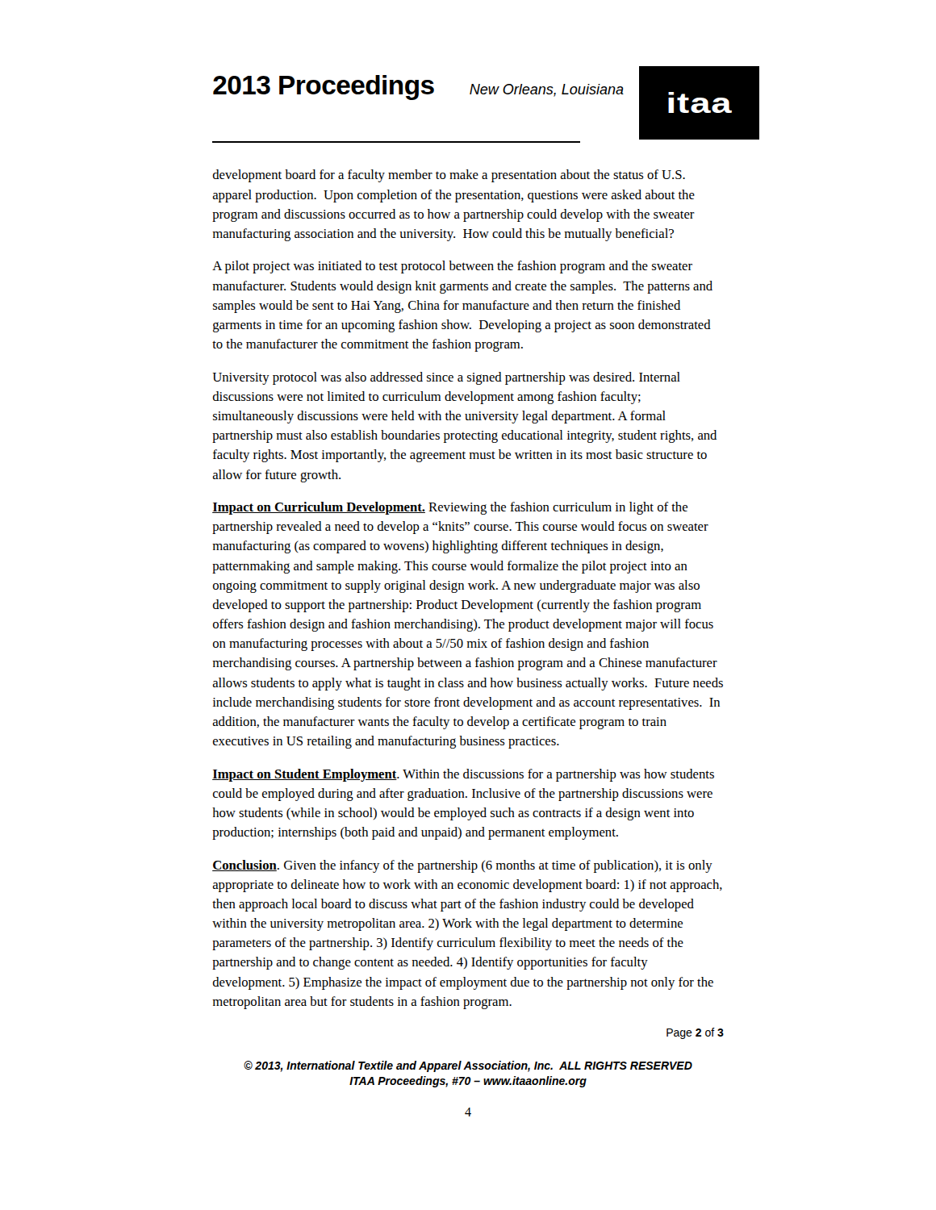2013 Proceedings
New Orleans, Louisiana
itaa
development board for a faculty member to make a presentation about the status of U.S. apparel production. Upon completion of the presentation, questions were asked about the program and discussions occurred as to how a partnership could develop with the sweater manufacturing association and the university. How could this be mutually beneficial?
A pilot project was initiated to test protocol between the fashion program and the sweater manufacturer. Students would design knit garments and create the samples. The patterns and samples would be sent to Hai Yang, China for manufacture and then return the finished garments in time for an upcoming fashion show. Developing a project as soon demonstrated to the manufacturer the commitment the fashion program.
University protocol was also addressed since a signed partnership was desired. Internal discussions were not limited to curriculum development among fashion faculty; simultaneously discussions were held with the university legal department. A formal partnership must also establish boundaries protecting educational integrity, student rights, and faculty rights. Most importantly, the agreement must be written in its most basic structure to allow for future growth.
Impact on Curriculum Development. Reviewing the fashion curriculum in light of the partnership revealed a need to develop a “knits” course. This course would focus on sweater manufacturing (as compared to wovens) highlighting different techniques in design, patternmaking and sample making. This course would formalize the pilot project into an ongoing commitment to supply original design work. A new undergraduate major was also developed to support the partnership: Product Development (currently the fashion program offers fashion design and fashion merchandising). The product development major will focus on manufacturing processes with about a 5//50 mix of fashion design and fashion merchandising courses. A partnership between a fashion program and a Chinese manufacturer allows students to apply what is taught in class and how business actually works. Future needs include merchandising students for store front development and as account representatives. In addition, the manufacturer wants the faculty to develop a certificate program to train executives in US retailing and manufacturing business practices.
Impact on Student Employment. Within the discussions for a partnership was how students could be employed during and after graduation. Inclusive of the partnership discussions were how students (while in school) would be employed such as contracts if a design went into production; internships (both paid and unpaid) and permanent employment.
Conclusion. Given the infancy of the partnership (6 months at time of publication), it is only appropriate to delineate how to work with an economic development board: 1) if not approach, then approach local board to discuss what part of the fashion industry could be developed within the university metropolitan area. 2) Work with the legal department to determine parameters of the partnership. 3) Identify curriculum flexibility to meet the needs of the partnership and to change content as needed. 4) Identify opportunities for faculty development. 5) Emphasize the impact of employment due to the partnership not only for the metropolitan area but for students in a fashion program.
Page 2 of 3
© 2013, International Textile and Apparel Association, Inc. ALL RIGHTS RESERVED
ITAA Proceedings, #70 – www.itaaonline.org
4